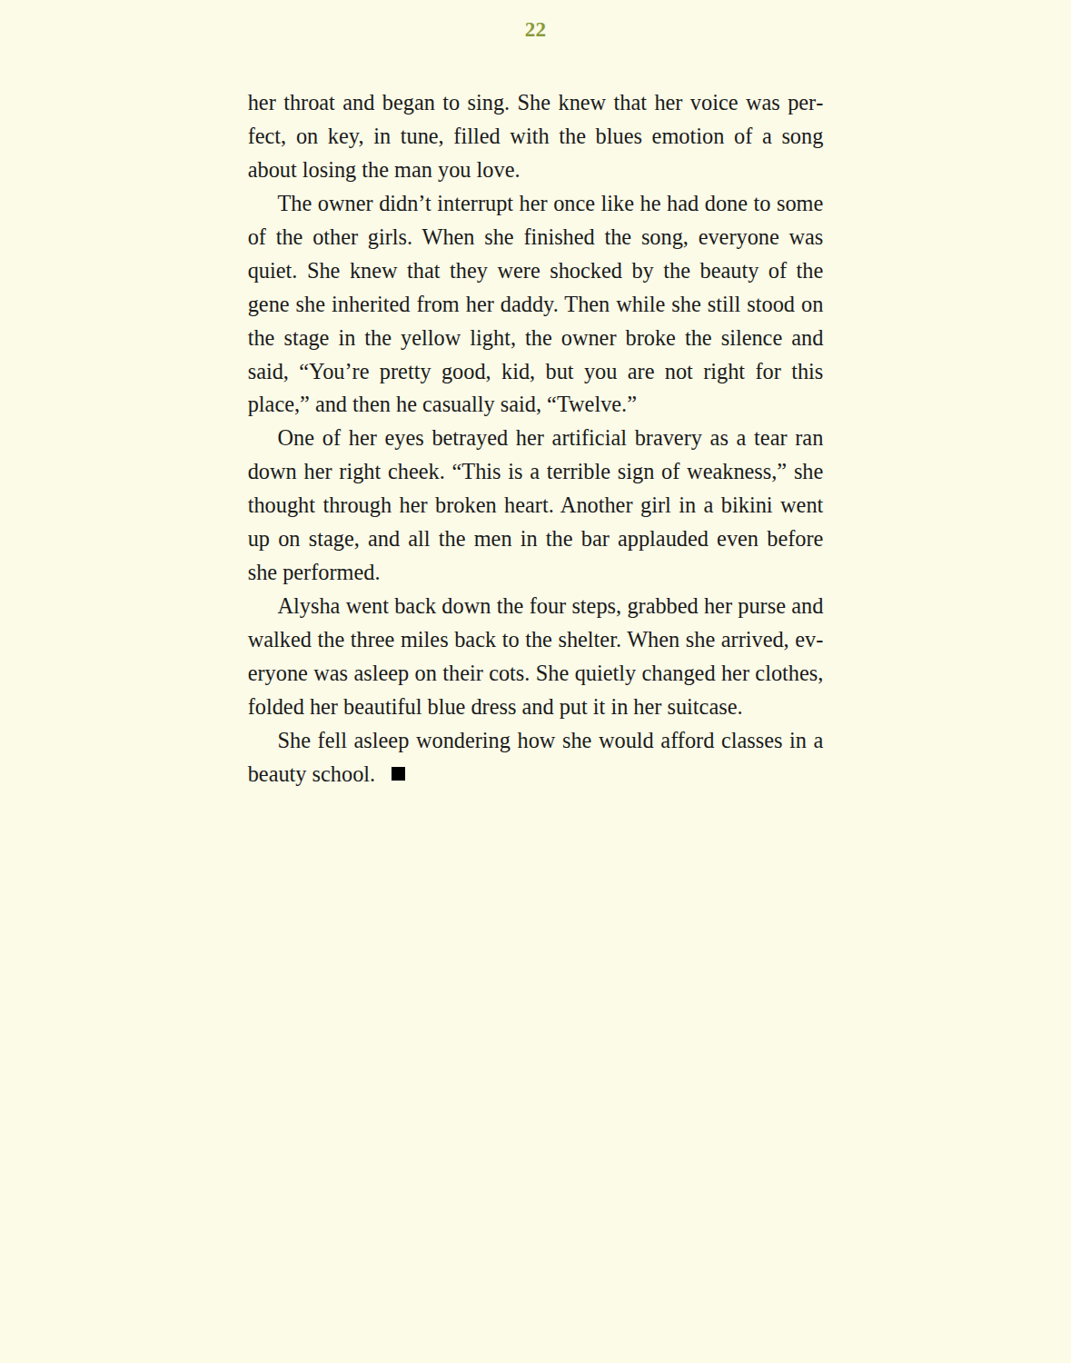22
her throat and began to sing. She knew that her voice was perfect, on key, in tune, filled with the blues emotion of a song about losing the man you love.
The owner didn’t interrupt her once like he had done to some of the other girls. When she finished the song, everyone was quiet. She knew that they were shocked by the beauty of the gene she inherited from her daddy. Then while she still stood on the stage in the yellow light, the owner broke the silence and said, “You’re pretty good, kid, but you are not right for this place,” and then he casually said, “Twelve.”
One of her eyes betrayed her artificial bravery as a tear ran down her right cheek. “This is a terrible sign of weakness,” she thought through her broken heart. Another girl in a bikini went up on stage, and all the men in the bar applauded even before she performed.
Alysha went back down the four steps, grabbed her purse and walked the three miles back to the shelter. When she arrived, everyone was asleep on their cots. She quietly changed her clothes, folded her beautiful blue dress and put it in her suitcase.
She fell asleep wondering how she would afford classes in a beauty school.